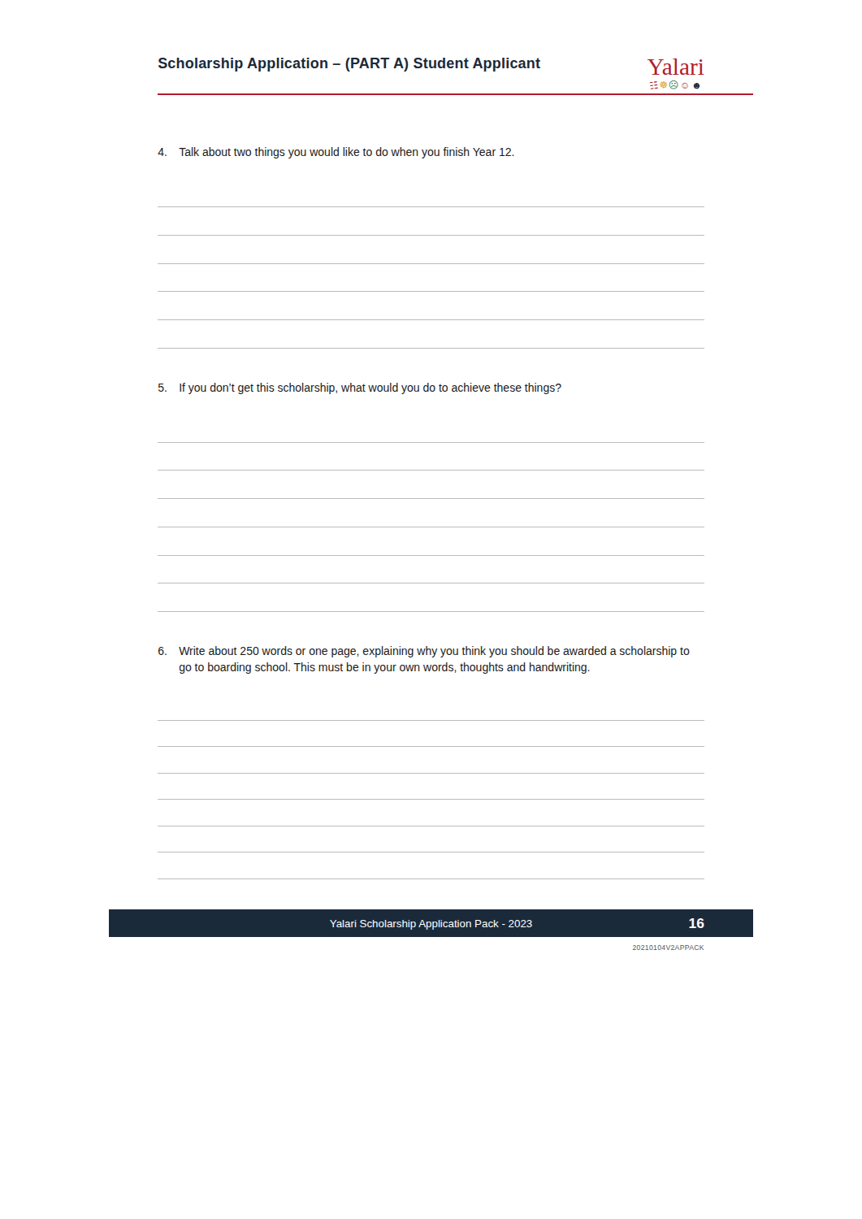Scholarship Application – (PART A) Student Applicant
Yalari
☷☸☹☺☻
4.
Talk about two things you would like to do when you finish Year 12.
5.
If you don’t get this scholarship, what would you do to achieve these things?
6.
Write about 250 words or one page, explaining why you think you should be awarded a scholarship to go to boarding school. This must be in your own words, thoughts and handwriting.
Yalari Scholarship Application Pack - 2023 16
20210104V2APPACK